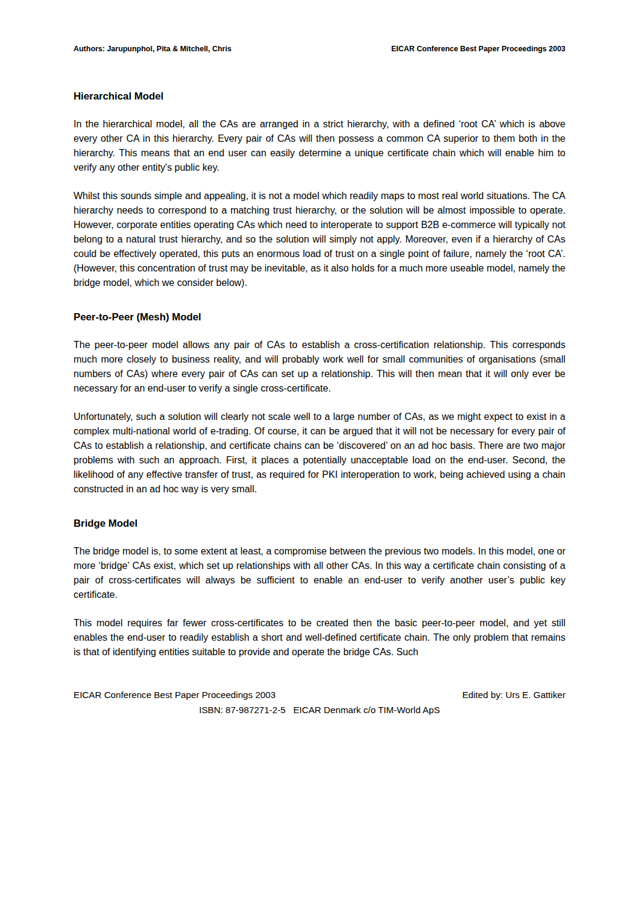Authors: Jarupunphol, Pita & Mitchell, Chris EICAR Conference Best Paper Proceedings 2003
Hierarchical Model
In the hierarchical model, all the CAs are arranged in a strict hierarchy, with a defined ‘root CA’ which is above every other CA in this hierarchy. Every pair of CAs will then possess a common CA superior to them both in the hierarchy. This means that an end user can easily determine a unique certificate chain which will enable him to verify any other entity's public key.
Whilst this sounds simple and appealing, it is not a model which readily maps to most real world situations. The CA hierarchy needs to correspond to a matching trust hierarchy, or the solution will be almost impossible to operate. However, corporate entities operating CAs which need to interoperate to support B2B e-commerce will typically not belong to a natural trust hierarchy, and so the solution will simply not apply. Moreover, even if a hierarchy of CAs could be effectively operated, this puts an enormous load of trust on a single point of failure, namely the ‘root CA’. (However, this concentration of trust may be inevitable, as it also holds for a much more useable model, namely the bridge model, which we consider below).
Peer-to-Peer (Mesh) Model
The peer-to-peer model allows any pair of CAs to establish a cross-certification relationship. This corresponds much more closely to business reality, and will probably work well for small communities of organisations (small numbers of CAs) where every pair of CAs can set up a relationship. This will then mean that it will only ever be necessary for an end-user to verify a single cross-certificate.
Unfortunately, such a solution will clearly not scale well to a large number of CAs, as we might expect to exist in a complex multi-national world of e-trading. Of course, it can be argued that it will not be necessary for every pair of CAs to establish a relationship, and certificate chains can be ‘discovered’ on an ad hoc basis. There are two major problems with such an approach. First, it places a potentially unacceptable load on the end-user. Second, the likelihood of any effective transfer of trust, as required for PKI interoperation to work, being achieved using a chain constructed in an ad hoc way is very small.
Bridge Model
The bridge model is, to some extent at least, a compromise between the previous two models. In this model, one or more ‘bridge’ CAs exist, which set up relationships with all other CAs. In this way a certificate chain consisting of a pair of cross-certificates will always be sufficient to enable an end-user to verify another user’s public key certificate.
This model requires far fewer cross-certificates to be created then the basic peer-to-peer model, and yet still enables the end-user to readily establish a short and well-defined certificate chain. The only problem that remains is that of identifying entities suitable to provide and operate the bridge CAs. Such
EICAR Conference Best Paper Proceedings 2003 Edited by: Urs E. Gattiker
ISBN: 87-987271-2-5 EICAR Denmark c/o TIM-World ApS